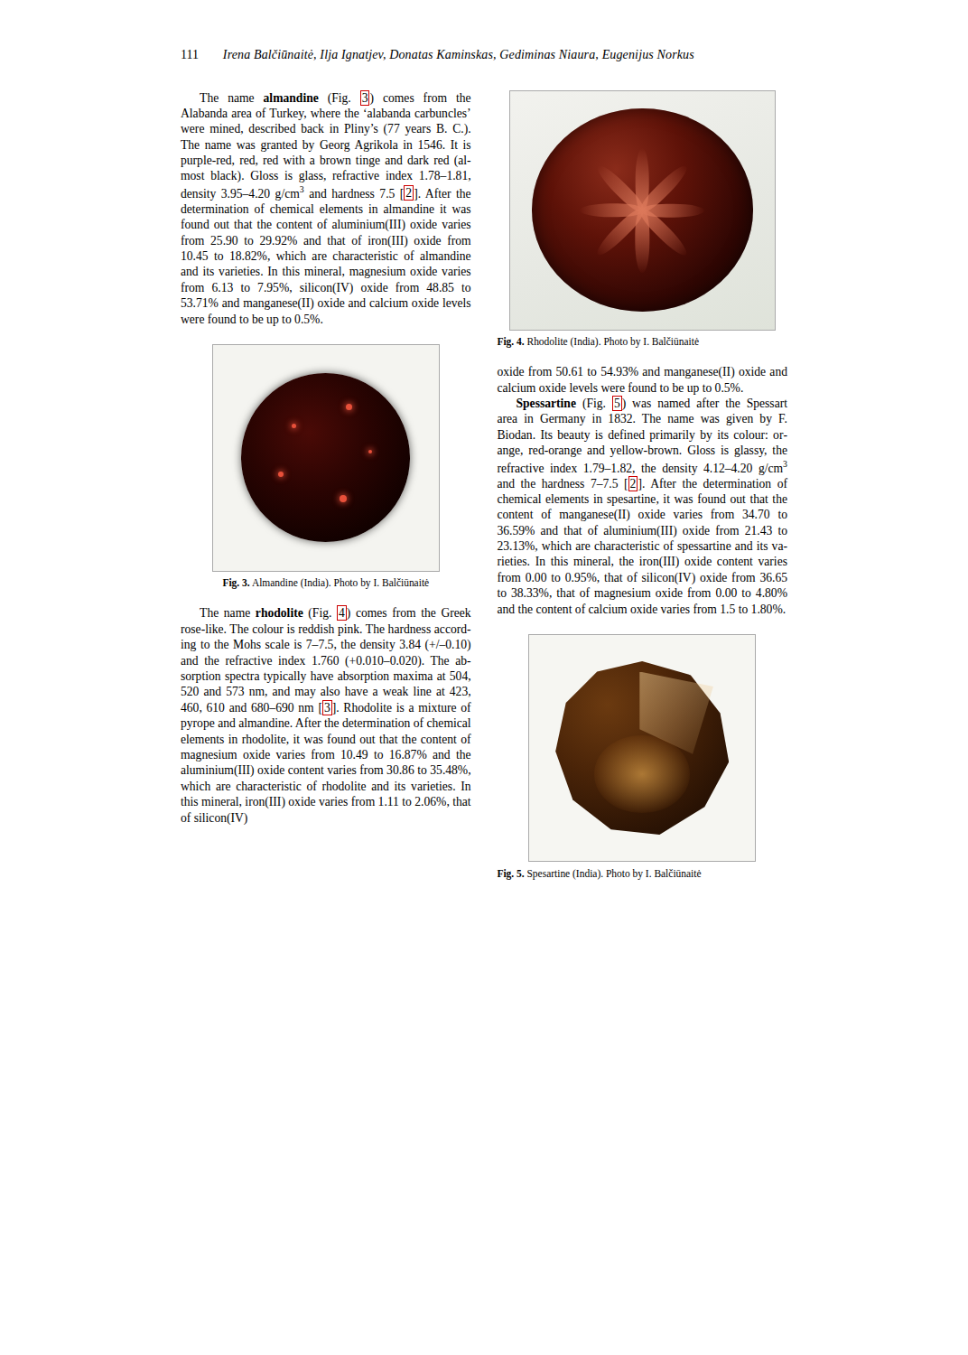111 Irena Balčiūnaitė, Ilja Ignatjev, Donatas Kaminskas, Gediminas Niaura, Eugenijus Norkus
The name almandine (Fig. 3) comes from the Alabanda area of Turkey, where the ‘alabanda carbuncles’ were mined, described back in Pliny’s (77 years B. C.). The name was granted by Georg Agrikola in 1546. It is purple-red, red, red with a brown tinge and dark red (almost black). Gloss is glass, refractive index 1.78–1.81, density 3.95–4.20 g/cm3 and hardness 7.5 [2]. After the determination of chemical elements in almandine it was found out that the content of aluminium(III) oxide varies from 25.90 to 29.92% and that of iron(III) oxide from 10.45 to 18.82%, which are characteristic of almandine and its varieties. In this mineral, magnesium oxide varies from 6.13 to 7.95%, silicon(IV) oxide from 48.85 to 53.71% and manganese(II) oxide and calcium oxide levels were found to be up to 0.5%.
Fig. 3. Almandine (India). Photo by I. Balčiūnaitė
The name rhodolite (Fig. 4) comes from the Greek rose-like. The colour is reddish pink. The hardness according to the Mohs scale is 7–7.5, the density 3.84 (+/–0.10) and the refractive index 1.760 (+0.010–0.020). The absorption spectra typically have absorption maxima at 504, 520 and 573 nm, and may also have a weak line at 423, 460, 610 and 680–690 nm [3]. Rhodolite is a mixture of pyrope and almandine. After the determination of chemical elements in rhodolite, it was found out that the content of magnesium oxide varies from 10.49 to 16.87% and the aluminium(III) oxide content varies from 30.86 to 35.48%, which are characteristic of rhodolite and its varieties. In this mineral, iron(III) oxide varies from 1.11 to 2.06%, that of silicon(IV)
Fig. 4. Rhodolite (India). Photo by I. Balčiūnaitė
oxide from 50.61 to 54.93% and manganese(II) oxide and calcium oxide levels were found to be up to 0.5%.
Spessartine (Fig. 5) was named after the Spessart area in Germany in 1832. The name was given by F. Biodan. Its beauty is defined primarily by its colour: orange, red-orange and yellow-brown. Gloss is glassy, the refractive index 1.79–1.82, the density 4.12–4.20 g/cm3 and the hardness 7–7.5 [2]. After the determination of chemical elements in spesartine, it was found out that the content of manganese(II) oxide varies from 34.70 to 36.59% and that of aluminium(III) oxide from 21.43 to 23.13%, which are characteristic of spessartine and its varieties. In this mineral, the iron(III) oxide content varies from 0.00 to 0.95%, that of silicon(IV) oxide from 36.65 to 38.33%, that of magnesium oxide from 0.00 to 4.80% and the content of calcium oxide varies from 1.5 to 1.80%.
Fig. 5. Spesartine (India). Photo by I. Balčiūnaitė